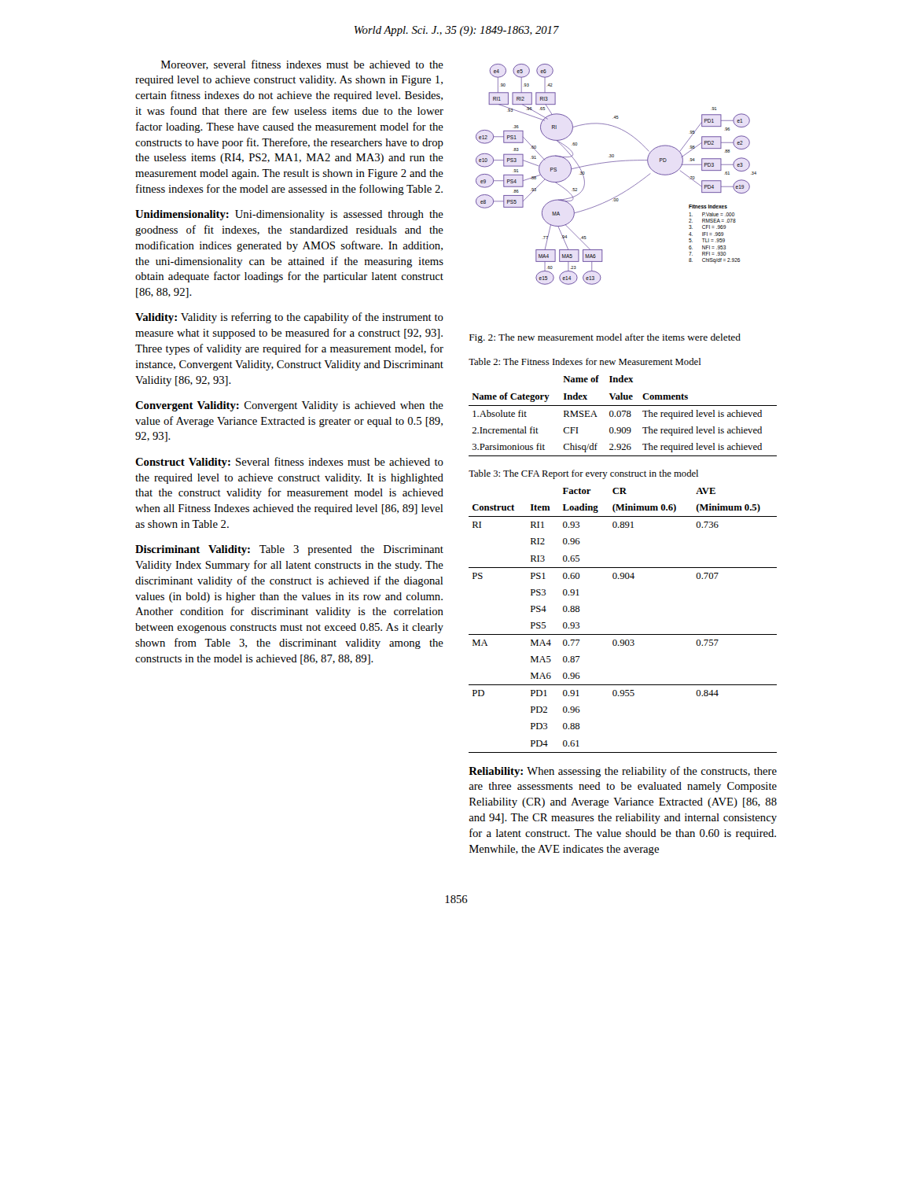World Appl. Sci. J., 35 (9): 1849-1863, 2017
Moreover, several fitness indexes must be achieved to the required level to achieve construct validity. As shown in Figure 1, certain fitness indexes do not achieve the required level. Besides, it was found that there are few useless items due to the lower factor loading. These have caused the measurement model for the constructs to have poor fit. Therefore, the researchers have to drop the useless items (RI4, PS2, MA1, MA2 and MA3) and run the measurement model again. The result is shown in Figure 2 and the fitness indexes for the model are assessed in the following Table 2.
Unidimensionality: Uni-dimensionality is assessed through the goodness of fit indexes, the standardized residuals and the modification indices generated by AMOS software. In addition, the uni-dimensionality can be attained if the measuring items obtain adequate factor loadings for the particular latent construct [86, 88, 92].
Validity: Validity is referring to the capability of the instrument to measure what it supposed to be measured for a construct [92, 93]. Three types of validity are required for a measurement model, for instance, Convergent Validity, Construct Validity and Discriminant Validity [86, 92, 93].
Convergent Validity: Convergent Validity is achieved when the value of Average Variance Extracted is greater or equal to 0.5 [89, 92, 93].
Construct Validity: Several fitness indexes must be achieved to the required level to achieve construct validity. It is highlighted that the construct validity for measurement model is achieved when all Fitness Indexes achieved the required level [86, 89] level as shown in Table 2.
Discriminant Validity: Table 3 presented the Discriminant Validity Index Summary for all latent constructs in the study. The discriminant validity of the construct is achieved if the diagonal values (in bold) is higher than the values in its row and column. Another condition for discriminant validity is the correlation between exogenous constructs must not exceed 0.85. As it clearly shown from Table 3, the discriminant validity among the constructs in the model is achieved [86, 87, 88, 89].
e4 e5 e6 RI1 RI2 RI3 .90 .93 .42 RI .93 .96 .65 e12 PS1 .36 e10 PS3 .83 e9 PS4 .91 e8 PS5 .86 PS .60 .91 .88 .93 MA MA4 MA5 MA6 .77 .94 .45 e15 e14 e13 .60 .23 PD PD1 PD2 PD3 PD4 .95 .98 .94 .70 e1 e2 e3 e19 .91 .96 .88 .61 .34 .45 .30 .00 .60 .52 .30 Fitness Indexes 1.P.Value = .000 2.RMSEA = .078 3.CFI = .969 4.IFI = .969 5.TLI = .959 6.NFI = .953 7.RFI = .930 8.ChiSq/df = 2.926
Fig. 2: The new measurement model after the items were deleted
Table 2: The Fitness Indexes for new Measurement Model
| | Name of | Index | |
| --- | --- | --- | --- |
| Name of Category | Index | Value | Comments |
| 1.Absolute fit | RMSEA | 0.078 | The required level is achieved |
| 2.Incremental fit | CFI | 0.909 | The required level is achieved |
| 3.Parsimonious fit | Chisq/df | 2.926 | The required level is achieved |
Table 3: The CFA Report for every construct in the model
| | | Factor | CR | AVE |
| --- | --- | --- | --- | --- |
| Construct | Item | Loading | (Minimum 0.6) | (Minimum 0.5) |
| RI | RI1 | 0.93 | 0.891 | 0.736 |
| | RI2 | 0.96 | | |
| | RI3 | 0.65 | | |
| PS | PS1 | 0.60 | 0.904 | 0.707 |
| | PS3 | 0.91 | | |
| | PS4 | 0.88 | | |
| | PS5 | 0.93 | | |
| MA | MA4 | 0.77 | 0.903 | 0.757 |
| | MA5 | 0.87 | | |
| | MA6 | 0.96 | | |
| PD | PD1 | 0.91 | 0.955 | 0.844 |
| | PD2 | 0.96 | | |
| | PD3 | 0.88 | | |
| | PD4 | 0.61 | | |
Reliability: When assessing the reliability of the constructs, there are three assessments need to be evaluated namely Composite Reliability (CR) and Average Variance Extracted (AVE) [86, 88 and 94]. The CR measures the reliability and internal consistency for a latent construct. The value should be than 0.60 is required. Menwhile, the AVE indicates the average
1856